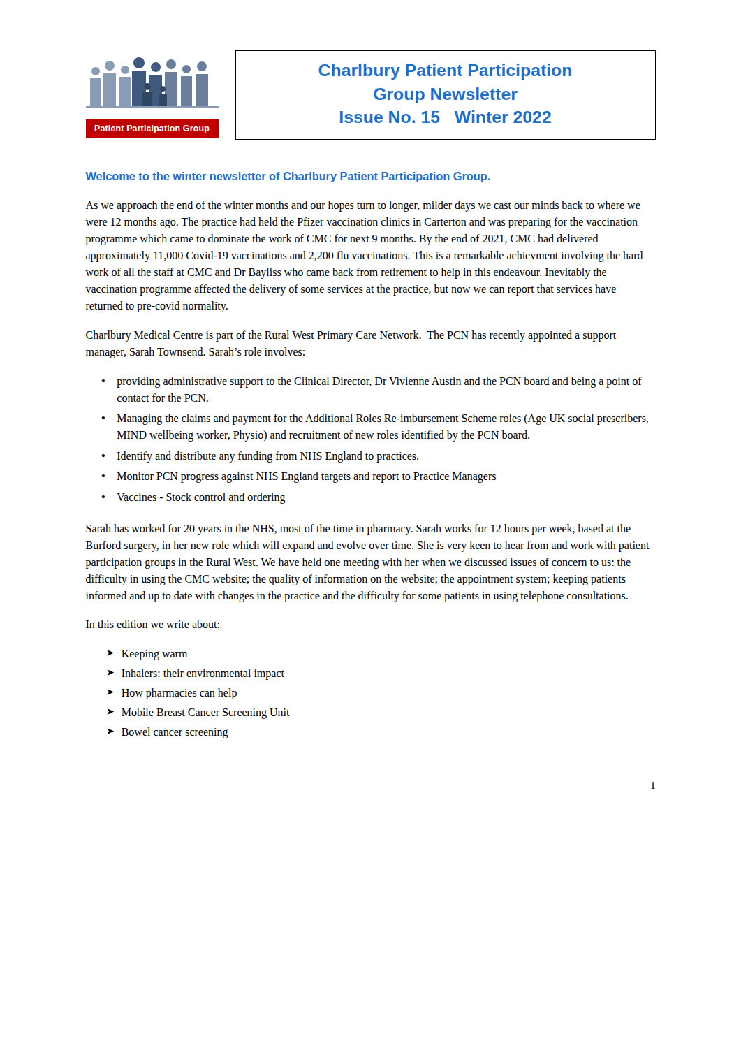Patient Participation Group
Charlbury Patient Participation Group Newsletter Issue No. 15 Winter 2022
Welcome to the winter newsletter of Charlbury Patient Participation Group.
As we approach the end of the winter months and our hopes turn to longer, milder days we cast our minds back to where we were 12 months ago. The practice had held the Pfizer vaccination clinics in Carterton and was preparing for the vaccination programme which came to dominate the work of CMC for next 9 months. By the end of 2021, CMC had delivered approximately 11,000 Covid-19 vaccinations and 2,200 flu vaccinations. This is a remarkable achievment involving the hard work of all the staff at CMC and Dr Bayliss who came back from retirement to help in this endeavour. Inevitably the vaccination programme affected the delivery of some services at the practice, but now we can report that services have returned to pre-covid normality.
Charlbury Medical Centre is part of the Rural West Primary Care Network. The PCN has recently appointed a support manager, Sarah Townsend. Sarah’s role involves:
providing administrative support to the Clinical Director, Dr Vivienne Austin and the PCN board and being a point of contact for the PCN.
Managing the claims and payment for the Additional Roles Re-imbursement Scheme roles (Age UK social prescribers, MIND wellbeing worker, Physio) and recruitment of new roles identified by the PCN board.
Identify and distribute any funding from NHS England to practices.
Monitor PCN progress against NHS England targets and report to Practice Managers
Vaccines - Stock control and ordering
Sarah has worked for 20 years in the NHS, most of the time in pharmacy. Sarah works for 12 hours per week, based at the Burford surgery, in her new role which will expand and evolve over time. She is very keen to hear from and work with patient participation groups in the Rural West. We have held one meeting with her when we discussed issues of concern to us: the difficulty in using the CMC website; the quality of information on the website; the appointment system; keeping patients informed and up to date with changes in the practice and the difficulty for some patients in using telephone consultations.
In this edition we write about:
Keeping warm
Inhalers: their environmental impact
How pharmacies can help
Mobile Breast Cancer Screening Unit
Bowel cancer screening
1